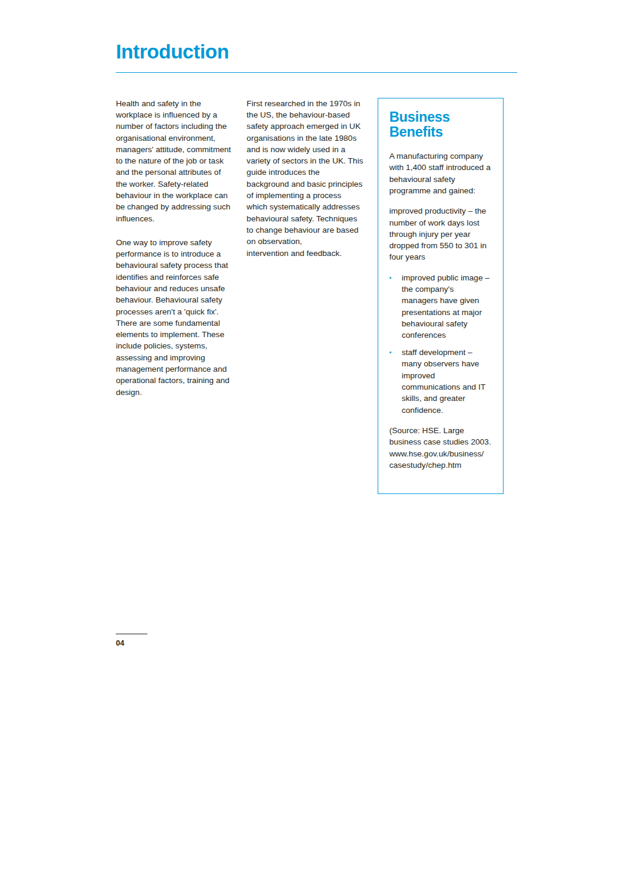Introduction
Health and safety in the workplace is influenced by a number of factors including the organisational environment, managers' attitude, commitment to the nature of the job or task and the personal attributes of the worker. Safety-related behaviour in the workplace can be changed by addressing such influences.
One way to improve safety performance is to introduce a behavioural safety process that identifies and reinforces safe behaviour and reduces unsafe behaviour. Behavioural safety processes aren't a 'quick fix'. There are some fundamental elements to implement. These include policies, systems, assessing and improving management performance and operational factors, training and design.
First researched in the 1970s in the US, the behaviour-based safety approach emerged in UK organisations in the late 1980s and is now widely used in a variety of sectors in the UK. This guide introduces the background and basic principles of implementing a process which systematically addresses behavioural safety. Techniques to change behaviour are based on observation,
intervention and feedback.
Business Benefits
A manufacturing company with 1,400 staff introduced a behavioural safety programme and gained:
improved productivity – the number of work days lost through injury per year dropped from 550 to 301 in four years
improved public image – the company's managers have given presentations at major behavioural safety conferences
staff development – many observers have improved communications and IT skills, and greater confidence.
(Source: HSE. Large business case studies 2003.
www.hse.gov.uk/business/
casestudy/chep.htm
04